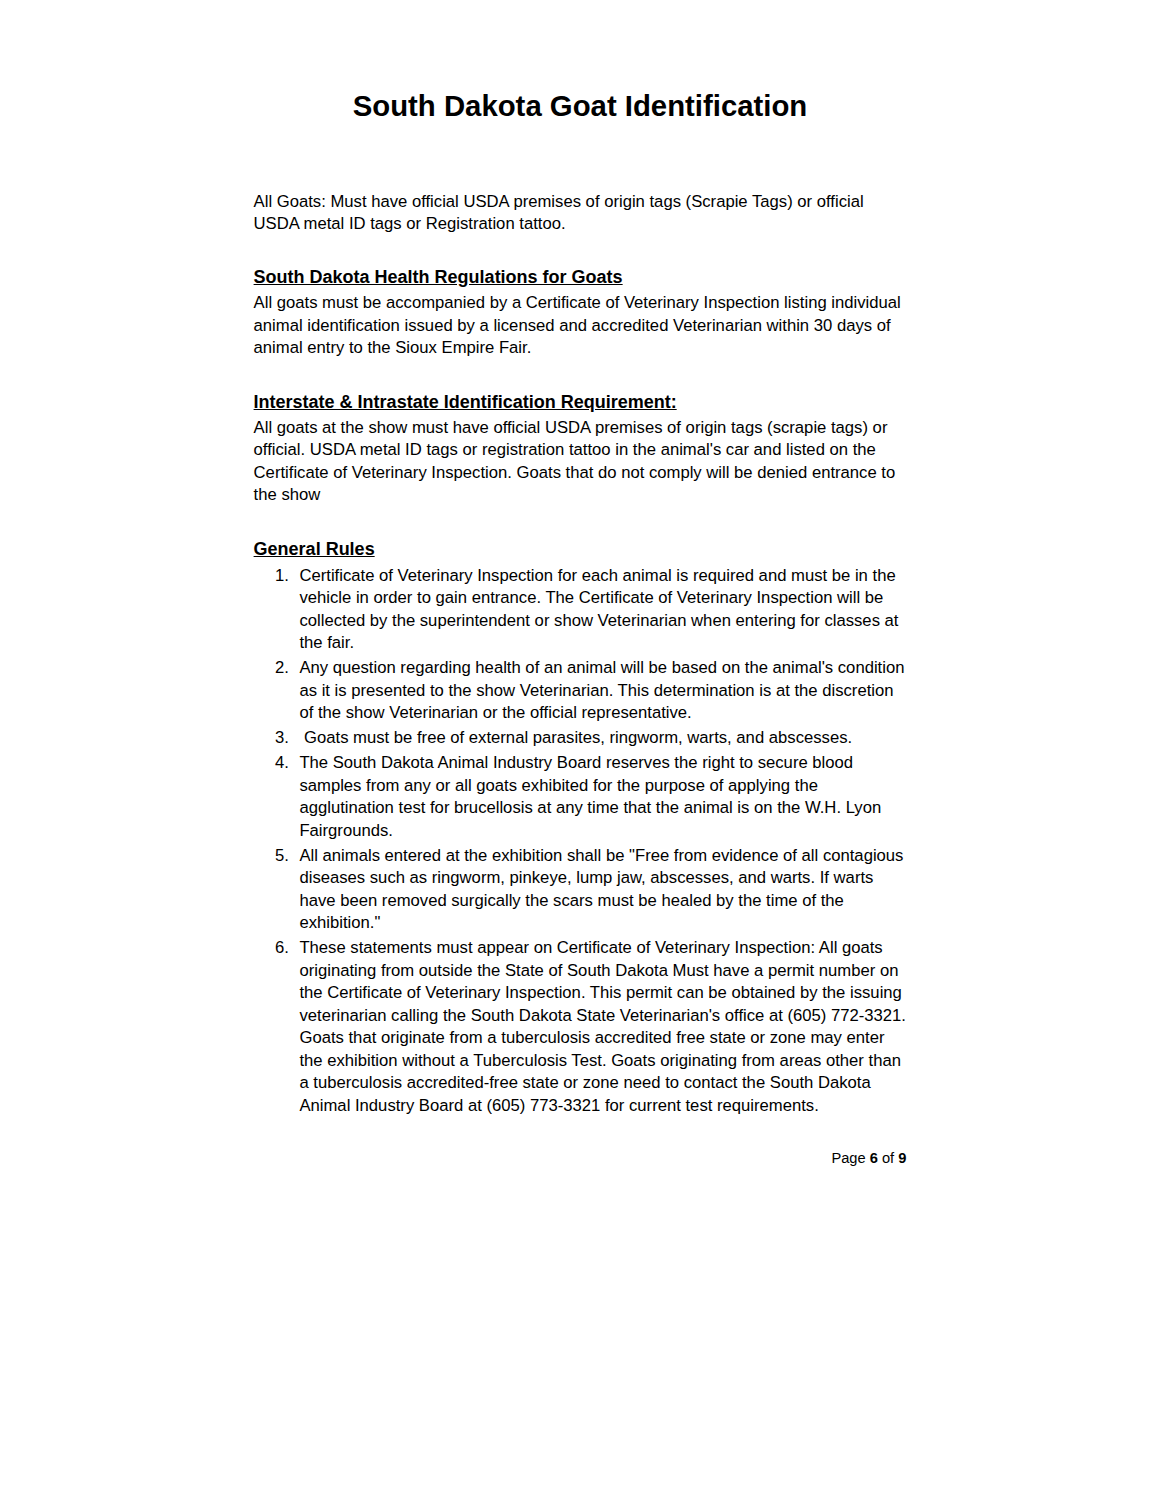South Dakota Goat Identification
All Goats: Must have official USDA premises of origin tags (Scrapie Tags) or official USDA metal ID tags or Registration tattoo.
South Dakota Health Regulations for Goats
All goats must be accompanied by a Certificate of Veterinary Inspection listing individual animal identification issued by a licensed and accredited Veterinarian within 30 days of animal entry to the Sioux Empire Fair.
Interstate & Intrastate Identification Requirement:
All goats at the show must have official USDA premises of origin tags (scrapie tags) or official. USDA metal ID tags or registration tattoo in the animal's car and listed on the Certificate of Veterinary Inspection. Goats that do not comply will be denied entrance to the show
General Rules
Certificate of Veterinary Inspection for each animal is required and must be in the vehicle in order to gain entrance. The Certificate of Veterinary Inspection will be collected by the superintendent or show Veterinarian when entering for classes at the fair.
Any question regarding health of an animal will be based on the animal's condition as it is presented to the show Veterinarian. This determination is at the discretion of the show Veterinarian or the official representative.
Goats must be free of external parasites, ringworm, warts, and abscesses.
The South Dakota Animal Industry Board reserves the right to secure blood samples from any or all goats exhibited for the purpose of applying the agglutination test for brucellosis at any time that the animal is on the W.H. Lyon Fairgrounds.
All animals entered at the exhibition shall be "Free from evidence of all contagious diseases such as ringworm, pinkeye, lump jaw, abscesses, and warts. If warts have been removed surgically the scars must be healed by the time of the exhibition."
These statements must appear on Certificate of Veterinary Inspection: All goats originating from outside the State of South Dakota Must have a permit number on the Certificate of Veterinary Inspection. This permit can be obtained by the issuing veterinarian calling the South Dakota State Veterinarian's office at (605) 772-3321. Goats that originate from a tuberculosis accredited free state or zone may enter the exhibition without a Tuberculosis Test. Goats originating from areas other than a tuberculosis accredited-free state or zone need to contact the South Dakota Animal Industry Board at (605) 773-3321 for current test requirements.
Page 6 of 9